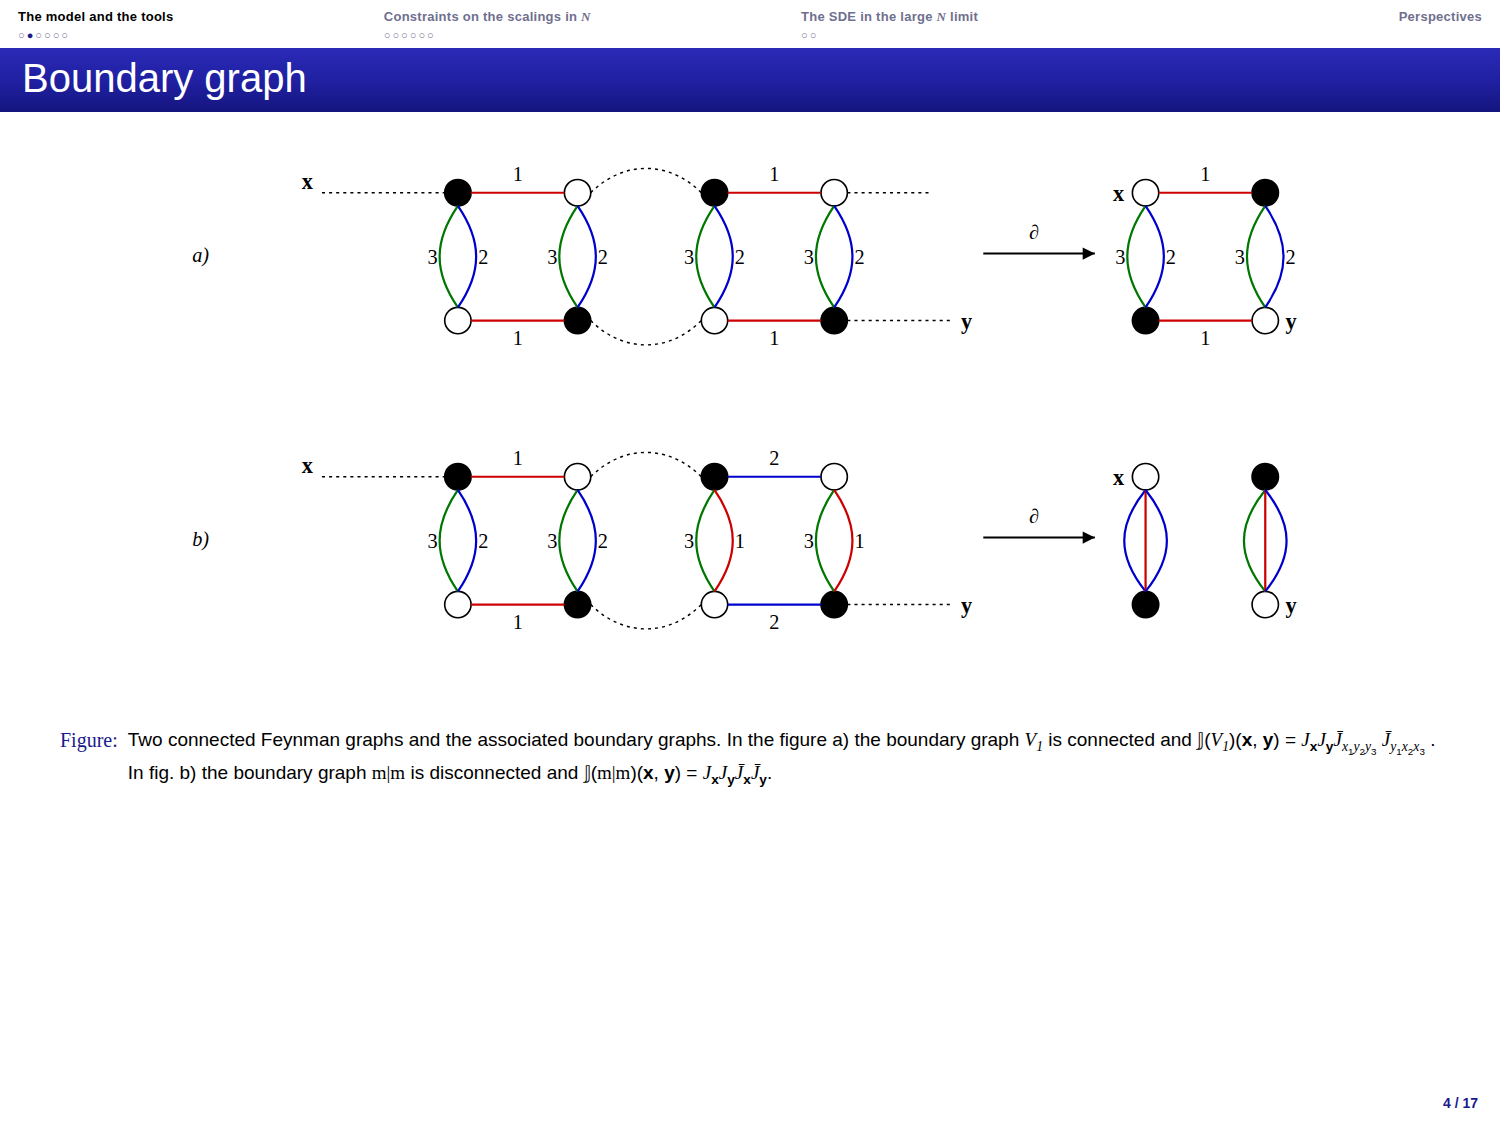The model and the tools
○●○○○○
Constraints on the scalings in N
○○○○○○
The SDE in the large N limit
○○
Perspectives
Boundary graph
a) x 1 1 3 2 3 2 1 1 3 2 3 2 y ∂ x y 1 1 3 2 3 2 b) x 1 1 3 2 3 2 2 2 3 1 3 1 y ∂ x y
Figure:
Two connected Feynman graphs and the associated boundary graphs. In the figure a) the boundary graph V1 is connected and 𝕁(V1)(x, y) = JxJyJ̄x1y2y3 J̄y1x2x3 . In fig. b) the boundary graph m|m is disconnected and 𝕁(m|m)(x, y) = JxJyJ̄xJ̄y.
4 / 17